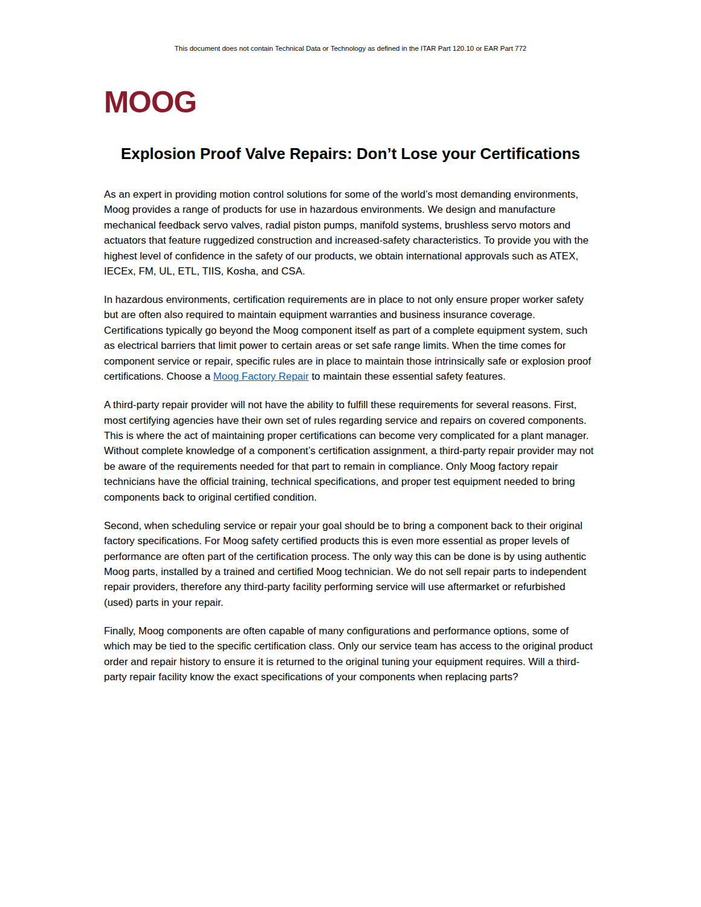This document does not contain Technical Data or Technology as defined in the ITAR Part 120.10 or EAR Part 772
MOOG
Explosion Proof Valve Repairs: Don’t Lose your Certifications
As an expert in providing motion control solutions for some of the world’s most demanding environments, Moog provides a range of products for use in hazardous environments. We design and manufacture mechanical feedback servo valves, radial piston pumps, manifold systems, brushless servo motors and actuators that feature ruggedized construction and increased-safety characteristics. To provide you with the highest level of confidence in the safety of our products, we obtain international approvals such as ATEX, IECEx, FM, UL, ETL, TIIS, Kosha, and CSA.
In hazardous environments, certification requirements are in place to not only ensure proper worker safety but are often also required to maintain equipment warranties and business insurance coverage. Certifications typically go beyond the Moog component itself as part of a complete equipment system, such as electrical barriers that limit power to certain areas or set safe range limits. When the time comes for component service or repair, specific rules are in place to maintain those intrinsically safe or explosion proof certifications. Choose a Moog Factory Repair to maintain these essential safety features.
A third-party repair provider will not have the ability to fulfill these requirements for several reasons. First, most certifying agencies have their own set of rules regarding service and repairs on covered components. This is where the act of maintaining proper certifications can become very complicated for a plant manager. Without complete knowledge of a component’s certification assignment, a third-party repair provider may not be aware of the requirements needed for that part to remain in compliance. Only Moog factory repair technicians have the official training, technical specifications, and proper test equipment needed to bring components back to original certified condition.
Second, when scheduling service or repair your goal should be to bring a component back to their original factory specifications. For Moog safety certified products this is even more essential as proper levels of performance are often part of the certification process. The only way this can be done is by using authentic Moog parts, installed by a trained and certified Moog technician. We do not sell repair parts to independent repair providers, therefore any third-party facility performing service will use aftermarket or refurbished (used) parts in your repair.
Finally, Moog components are often capable of many configurations and performance options, some of which may be tied to the specific certification class. Only our service team has access to the original product order and repair history to ensure it is returned to the original tuning your equipment requires. Will a third-party repair facility know the exact specifications of your components when replacing parts?